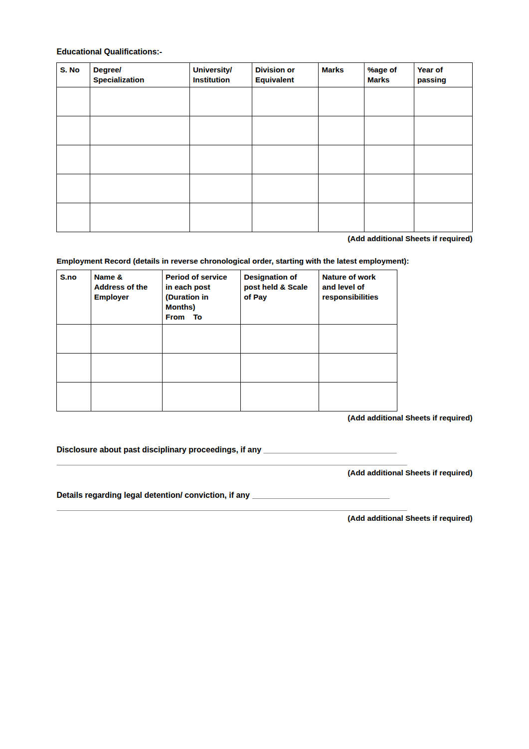Educational Qualifications:-
| S. No | Degree/ Specialization | University/ Institution | Division or Equivalent | Marks | %age of Marks | Year of passing |
| --- | --- | --- | --- | --- | --- | --- |
(Add additional Sheets if required)
Employment Record (details in reverse chronological order, starting with the latest employment):
| S.no | Name & Address of the Employer | Period of service in each post (Duration in Months) From To | Designation of post held & Scale of Pay | Nature of work and level of responsibilities |
| --- | --- | --- | --- | --- |
(Add additional Sheets if required)
Disclosure about past disciplinary proceedings, if any ______________________________
_______________________________________________________________________________
(Add additional Sheets if required)
Details regarding legal detention/ conviction, if any _______________________________
_______________________________________________________________________________
(Add additional Sheets if required)